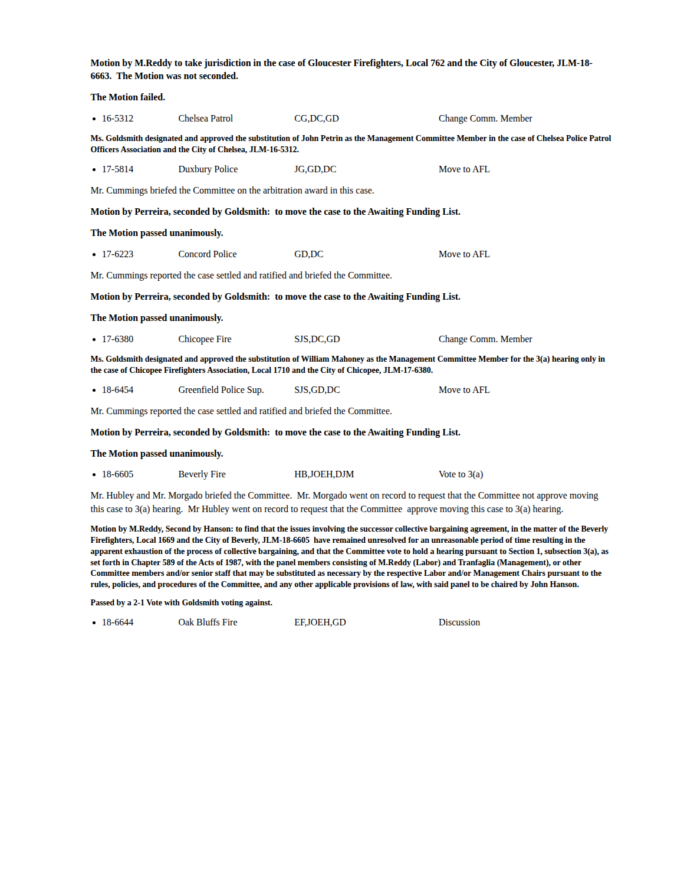Motion by M.Reddy to take jurisdiction in the case of Gloucester Firefighters, Local 762 and the City of Gloucester, JLM-18-6663. The Motion was not seconded.
The Motion failed.
16-5312 Chelsea Patrol CG,DC,GD Change Comm. Member
Ms. Goldsmith designated and approved the substitution of John Petrin as the Management Committee Member in the case of Chelsea Police Patrol Officers Association and the City of Chelsea, JLM-16-5312.
17-5814 Duxbury Police JG,GD,DC Move to AFL
Mr. Cummings briefed the Committee on the arbitration award in this case.
Motion by Perreira, seconded by Goldsmith: to move the case to the Awaiting Funding List.
The Motion passed unanimously.
17-6223 Concord Police GD,DC Move to AFL
Mr. Cummings reported the case settled and ratified and briefed the Committee.
Motion by Perreira, seconded by Goldsmith: to move the case to the Awaiting Funding List.
The Motion passed unanimously.
17-6380 Chicopee Fire SJS,DC,GD Change Comm. Member
Ms. Goldsmith designated and approved the substitution of William Mahoney as the Management Committee Member for the 3(a) hearing only in the case of Chicopee Firefighters Association, Local 1710 and the City of Chicopee, JLM-17-6380.
18-6454 Greenfield Police Sup. SJS,GD,DC Move to AFL
Mr. Cummings reported the case settled and ratified and briefed the Committee.
Motion by Perreira, seconded by Goldsmith: to move the case to the Awaiting Funding List.
The Motion passed unanimously.
18-6605 Beverly Fire HB,JOEH,DJM Vote to 3(a)
Mr. Hubley and Mr. Morgado briefed the Committee. Mr. Morgado went on record to request that the Committee not approve moving this case to 3(a) hearing. Mr Hubley went on record to request that the Committee approve moving this case to 3(a) hearing.
Motion by M.Reddy, Second by Hanson: to find that the issues involving the successor collective bargaining agreement, in the matter of the Beverly Firefighters, Local 1669 and the City of Beverly, JLM-18-6605 have remained unresolved for an unreasonable period of time resulting in the apparent exhaustion of the process of collective bargaining, and that the Committee vote to hold a hearing pursuant to Section 1, subsection 3(a), as set forth in Chapter 589 of the Acts of 1987, with the panel members consisting of M.Reddy (Labor) and Tranfaglia (Management), or other Committee members and/or senior staff that may be substituted as necessary by the respective Labor and/or Management Chairs pursuant to the rules, policies, and procedures of the Committee, and any other applicable provisions of law, with said panel to be chaired by John Hanson.
Passed by a 2-1 Vote with Goldsmith voting against.
18-6644 Oak Bluffs Fire EF,JOEH,GD Discussion